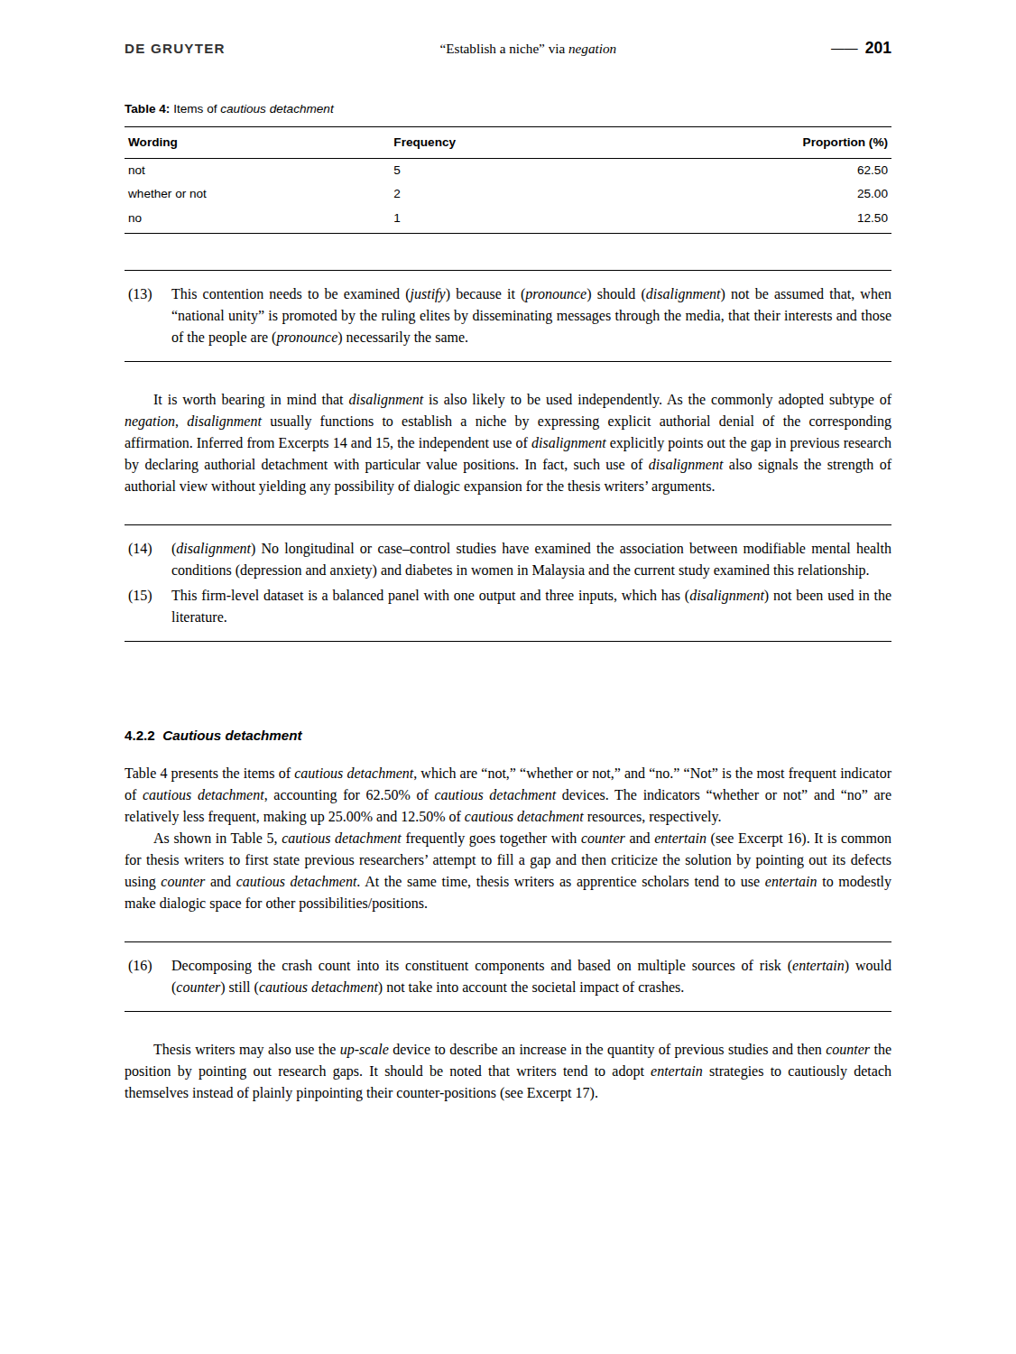DE GRUYTER “Establish a niche” via negation 201
Table 4: Items of cautious detachment
| Wording | Frequency | Proportion (%) |
| --- | --- | --- |
| not | 5 | 62.50 |
| whether or not | 2 | 25.00 |
| no | 1 | 12.50 |
(13) This contention needs to be examined (justify) because it (pronounce) should (disalignment) not be assumed that, when “national unity” is promoted by the ruling elites by disseminating messages through the media, that their interests and those of the people are (pronounce) necessarily the same.
It is worth bearing in mind that disalignment is also likely to be used independently. As the commonly adopted subtype of negation, disalignment usually functions to establish a niche by expressing explicit authorial denial of the corresponding affirmation. Inferred from Excerpts 14 and 15, the independent use of disalignment explicitly points out the gap in previous research by declaring authorial detachment with particular value positions. In fact, such use of disalignment also signals the strength of authorial view without yielding any possibility of dialogic expansion for the thesis writers’ arguments.
(14) (disalignment) No longitudinal or case–control studies have examined the association between modifiable mental health conditions (depression and anxiety) and diabetes in women in Malaysia and the current study examined this relationship.
(15) This firm-level dataset is a balanced panel with one output and three inputs, which has (disalignment) not been used in the literature.
4.2.2 Cautious detachment
Table 4 presents the items of cautious detachment, which are “not,” “whether or not,” and “no.” “Not” is the most frequent indicator of cautious detachment, accounting for 62.50% of cautious detachment devices. The indicators “whether or not” and “no” are relatively less frequent, making up 25.00% and 12.50% of cautious detachment resources, respectively.
As shown in Table 5, cautious detachment frequently goes together with counter and entertain (see Excerpt 16). It is common for thesis writers to first state previous researchers’ attempt to fill a gap and then criticize the solution by pointing out its defects using counter and cautious detachment. At the same time, thesis writers as apprentice scholars tend to use entertain to modestly make dialogic space for other possibilities/positions.
(16) Decomposing the crash count into its constituent components and based on multiple sources of risk (entertain) would (counter) still (cautious detachment) not take into account the societal impact of crashes.
Thesis writers may also use the up-scale device to describe an increase in the quantity of previous studies and then counter the position by pointing out research gaps. It should be noted that writers tend to adopt entertain strategies to cautiously detach themselves instead of plainly pinpointing their counter-positions (see Excerpt 17).